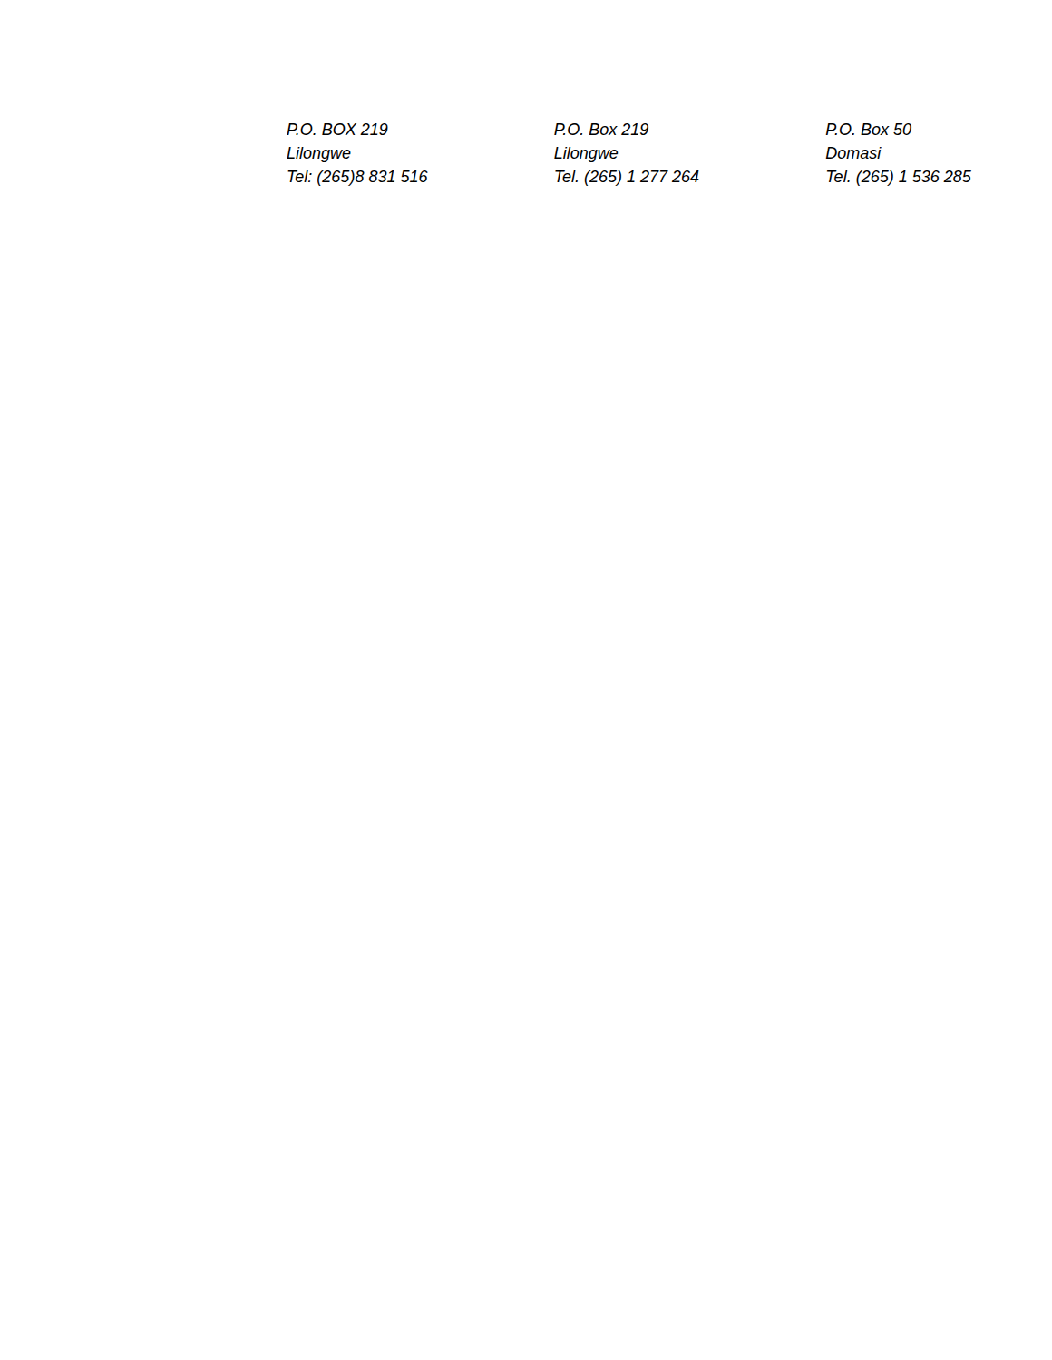P.O. BOX 219
Lilongwe
Tel: (265)8 831 516
P.O. Box 219
Lilongwe
Tel. (265) 1 277 264
P.O. Box 50
Domasi
Tel. (265) 1 536 285